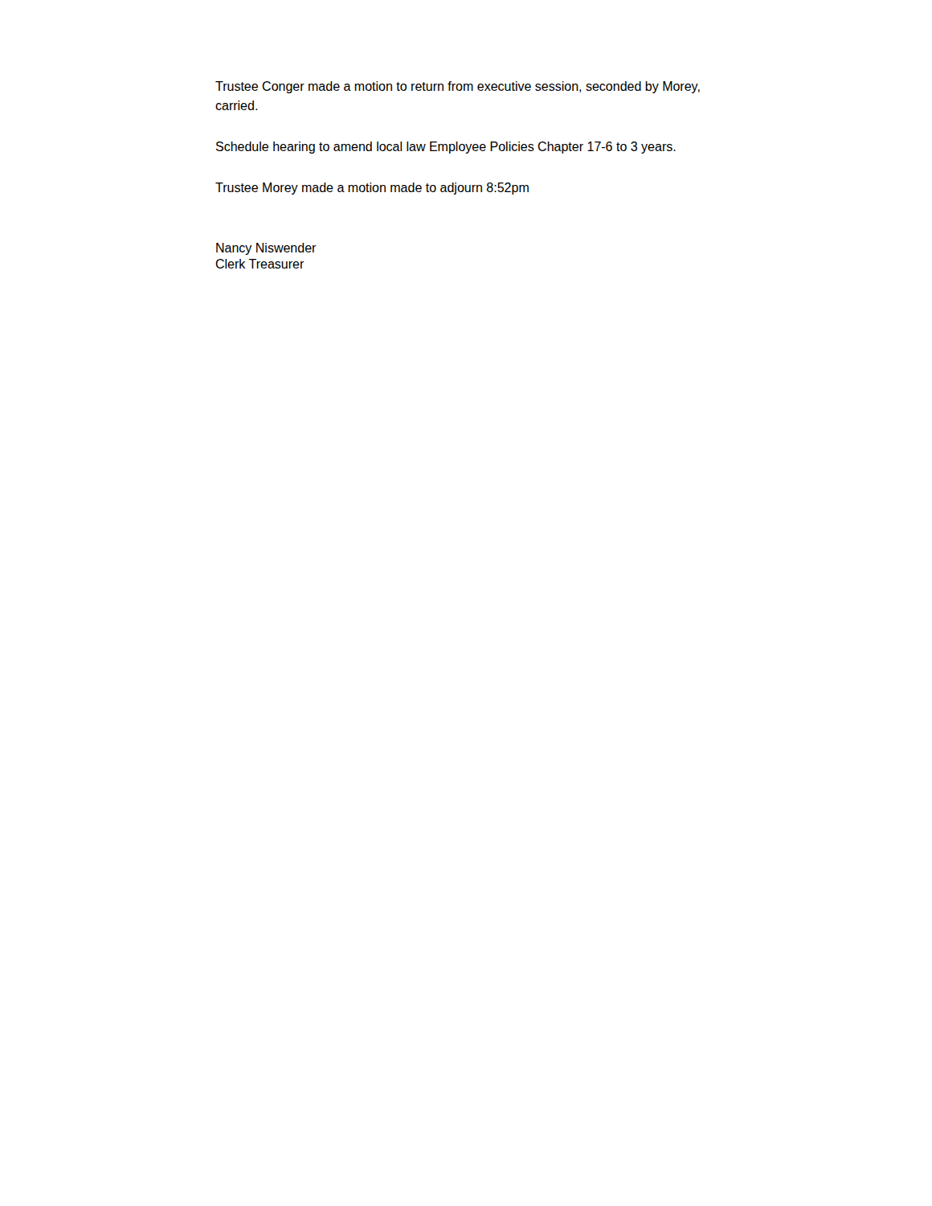Trustee Conger made a motion to return from executive session, seconded by Morey, carried.
Schedule hearing to amend local law Employee Policies Chapter 17-6 to 3 years.
Trustee Morey made a motion made to adjourn 8:52pm
Nancy Niswender
Clerk Treasurer